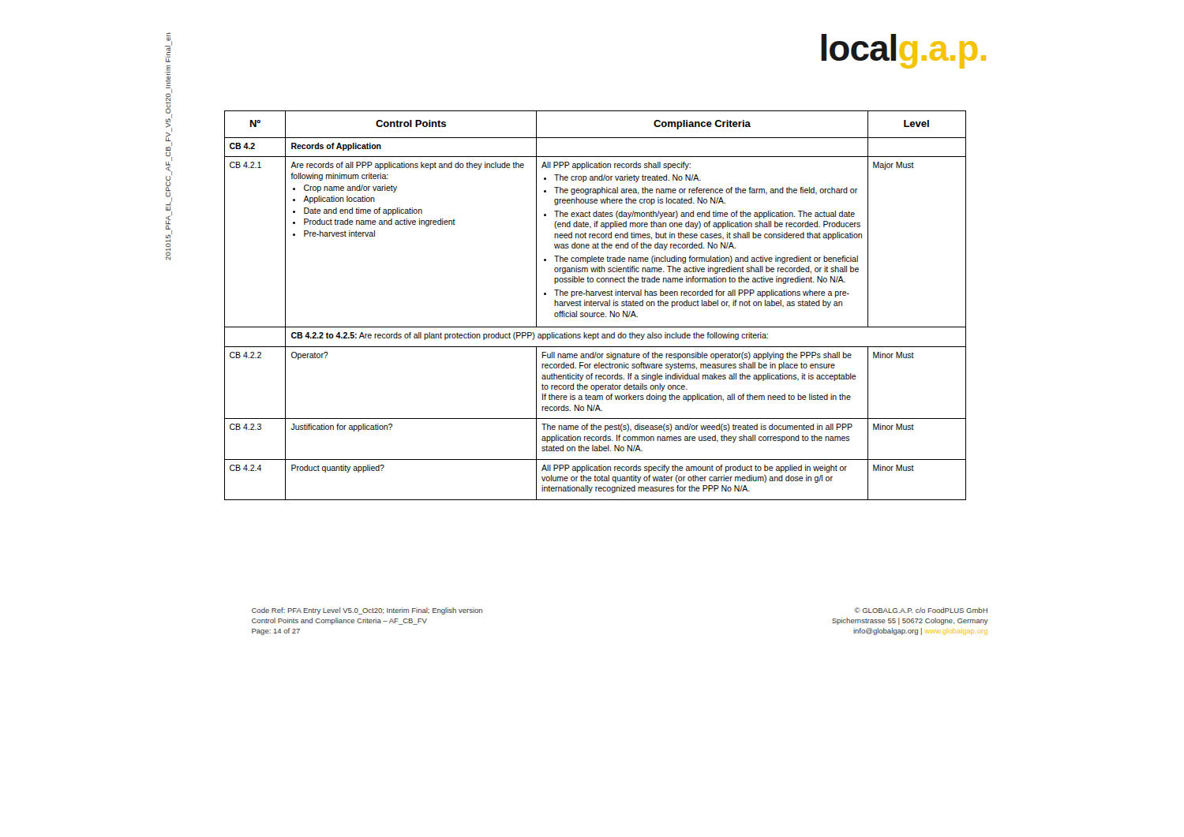local g.a.p.
201015_PFA_EL_CPCC_AF_CB_FV_V5_Oct20_Interim Final_en
| Nº | Control Points | Compliance Criteria | Level |
| --- | --- | --- | --- |
| CB 4.2 | Records of Application | | |
| CB 4.2.1 | Are records of all PPP applications kept and do they include the following minimum criteria: Crop name and/or variety Application location Date and end time of application Product trade name and active ingredient Pre-harvest interval | All PPP application records shall specify: The crop and/or variety treated. No N/A. The geographical area, the name or reference of the farm, and the field, orchard or greenhouse where the crop is located. No N/A. The exact dates (day/month/year) and end time of the application. The actual date (end date, if applied more than one day) of application shall be recorded. Producers need not record end times, but in these cases, it shall be considered that application was done at the end of the day recorded. No N/A. The complete trade name (including formulation) and active ingredient or beneficial organism with scientific name. The active ingredient shall be recorded, or it shall be possible to connect the trade name information to the active ingredient. No N/A. The pre-harvest interval has been recorded for all PPP applications where a pre-harvest interval is stated on the product label or, if not on label, as stated by an official source. No N/A. | Major Must |
| | CB 4.2.2 to 4.2.5: Are records of all plant protection product (PPP) applications kept and do they also include the following criteria: |
| CB 4.2.2 | Operator? | Full name and/or signature of the responsible operator(s) applying the PPPs shall be recorded. For electronic software systems, measures shall be in place to ensure authenticity of records. If a single individual makes all the applications, it is acceptable to record the operator details only once. If there is a team of workers doing the application, all of them need to be listed in the records. No N/A. | Minor Must |
| CB 4.2.3 | Justification for application? | The name of the pest(s), disease(s) and/or weed(s) treated is documented in all PPP application records. If common names are used, they shall correspond to the names stated on the label. No N/A. | Minor Must |
| CB 4.2.4 | Product quantity applied? | All PPP application records specify the amount of product to be applied in weight or volume or the total quantity of water (or other carrier medium) and dose in g/l or internationally recognized measures for the PPP No N/A. | Minor Must |
Code Ref: PFA Entry Level V5.0_Oct20; Interim Final; English version
Control Points and Compliance Criteria – AF_CB_FV
Page: 14 of 27
© GLOBALG.A.P. c/o FoodPLUS GmbH
Spichernstrasse 55 | 50672 Cologne, Germany
info@globalgap.org | www.globalgap.org